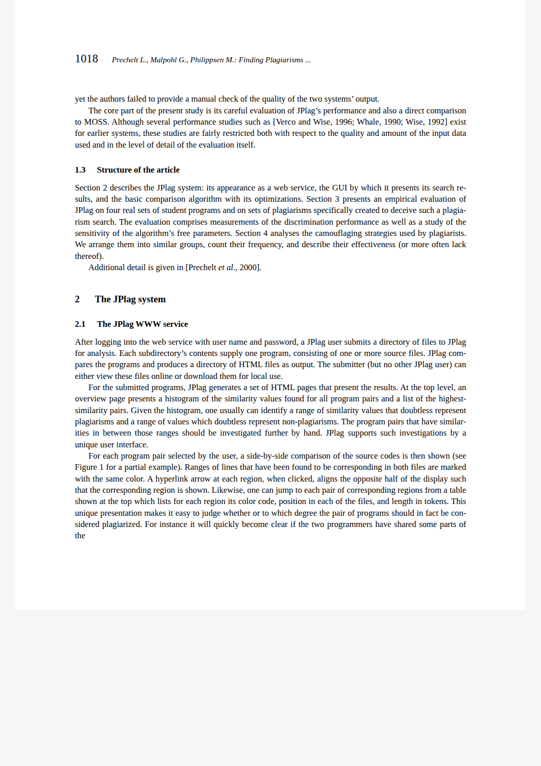1018 Prechelt L., Malpohl G., Philippsen M.: Finding Plagiarisms ...
yet the authors failed to provide a manual check of the quality of the two systems’ output.
The core part of the present study is its careful evaluation of JPlag’s performance and also a direct comparison to MOSS. Although several performance studies such as [Verco and Wise, 1996; Whale, 1990; Wise, 1992] exist for earlier systems, these studies are fairly restricted both with respect to the quality and amount of the input data used and in the level of detail of the evaluation itself.
1.3 Structure of the article
Section 2 describes the JPlag system: its appearance as a web service, the GUI by which it presents its search results, and the basic comparison algorithm with its optimizations. Section 3 presents an empirical evaluation of JPlag on four real sets of student programs and on sets of plagiarisms specifically created to deceive such a plagiarism search. The evaluation comprises measurements of the discrimination performance as well as a study of the sensitivity of the algorithm’s free parameters. Section 4 analyses the camouflaging strategies used by plagiarists. We arrange them into similar groups, count their frequency, and describe their effectiveness (or more often lack thereof).
Additional detail is given in [Prechelt et al., 2000].
2 The JPlag system
2.1 The JPlag WWW service
After logging into the web service with user name and password, a JPlag user submits a directory of files to JPlag for analysis. Each subdirectory’s contents supply one program, consisting of one or more source files. JPlag compares the programs and produces a directory of HTML files as output. The submitter (but no other JPlag user) can either view these files online or download them for local use.
For the submitted programs, JPlag generates a set of HTML pages that present the results. At the top level, an overview page presents a histogram of the similarity values found for all program pairs and a list of the highest-similarity pairs. Given the histogram, one usually can identify a range of similarity values that doubtless represent plagiarisms and a range of values which doubtless represent non-plagiarisms. The program pairs that have similarities in between those ranges should be investigated further by hand. JPlag supports such investigations by a unique user interface.
For each program pair selected by the user, a side-by-side comparison of the source codes is then shown (see Figure 1 for a partial example). Ranges of lines that have been found to be corresponding in both files are marked with the same color. A hyperlink arrow at each region, when clicked, aligns the opposite half of the display such that the corresponding region is shown. Likewise, one can jump to each pair of corresponding regions from a table shown at the top which lists for each region its color code, position in each of the files, and length in tokens. This unique presentation makes it easy to judge whether or to which degree the pair of programs should in fact be considered plagiarized. For instance it will quickly become clear if the two programmers have shared some parts of the